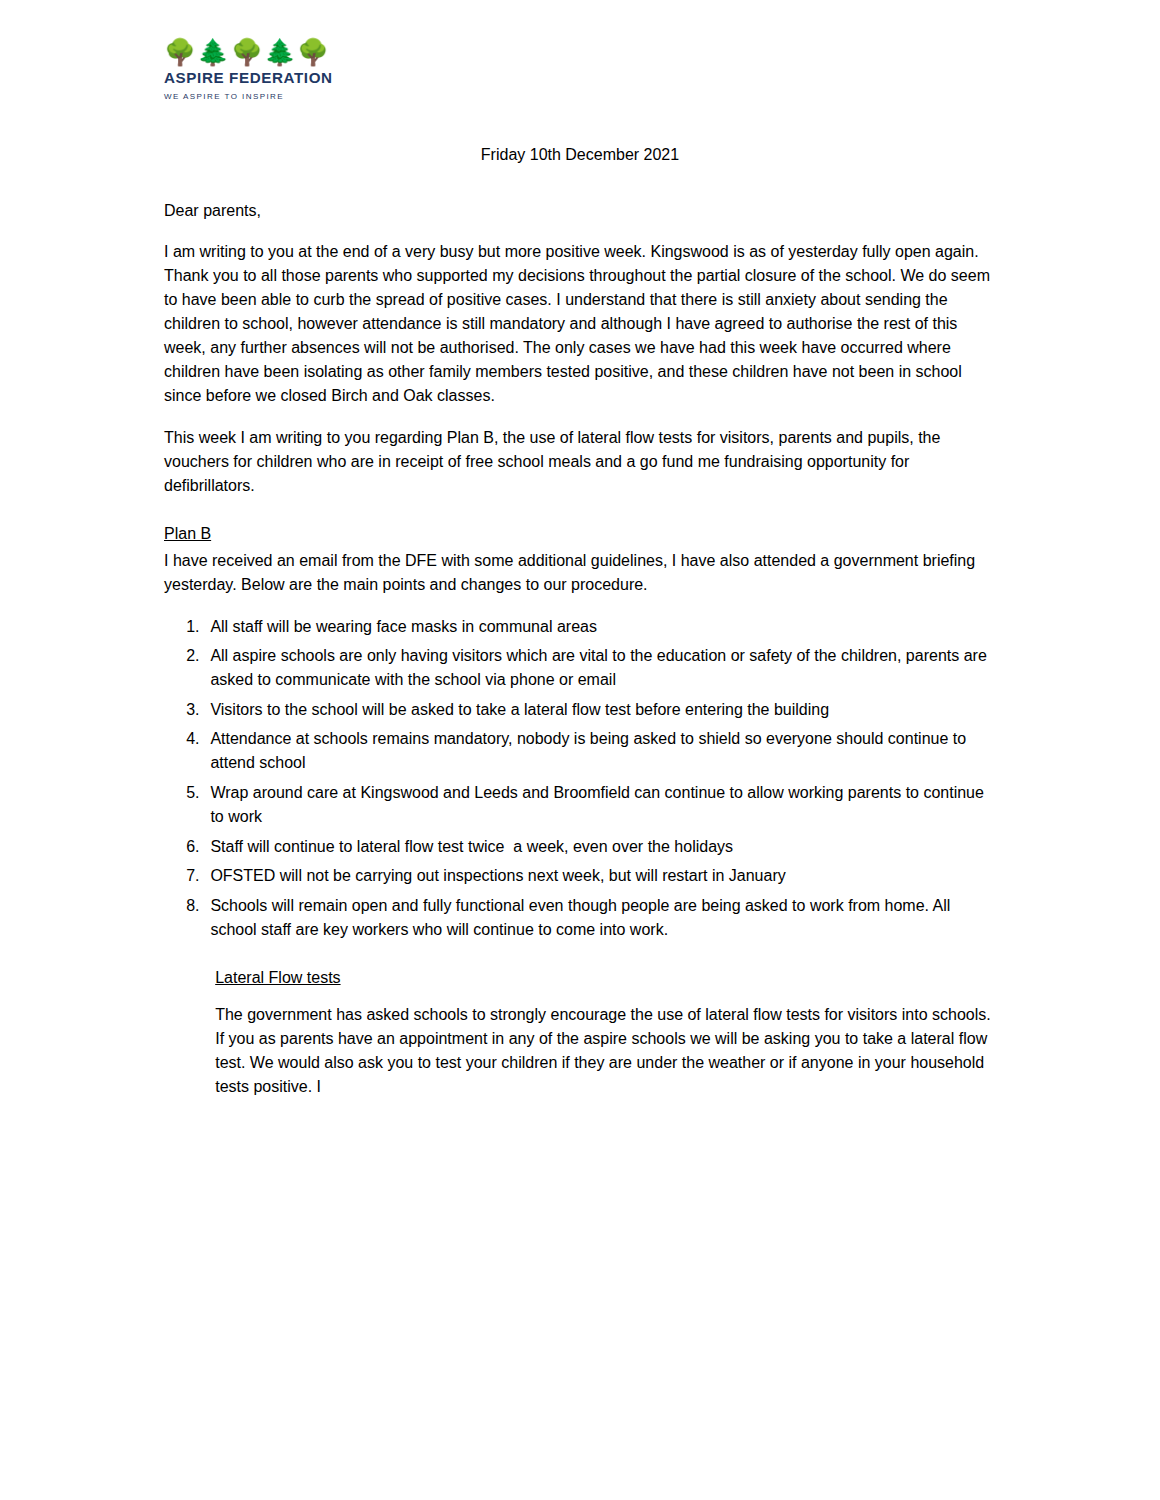🌳🌲🌳🌲🌳
ASPIRE FEDERATION
WE ASPIRE TO INSPIRE
Friday 10th December 2021
Dear parents,
I am writing to you at the end of a very busy but more positive week. Kingswood is as of yesterday fully open again. Thank you to all those parents who supported my decisions throughout the partial closure of the school. We do seem to have been able to curb the spread of positive cases. I understand that there is still anxiety about sending the children to school, however attendance is still mandatory and although I have agreed to authorise the rest of this week, any further absences will not be authorised. The only cases we have had this week have occurred where children have been isolating as other family members tested positive, and these children have not been in school since before we closed Birch and Oak classes.
This week I am writing to you regarding Plan B, the use of lateral flow tests for visitors, parents and pupils, the vouchers for children who are in receipt of free school meals and a go fund me fundraising opportunity for defibrillators.
Plan B
I have received an email from the DFE with some additional guidelines, I have also attended a government briefing yesterday. Below are the main points and changes to our procedure.
All staff will be wearing face masks in communal areas
All aspire schools are only having visitors which are vital to the education or safety of the children, parents are asked to communicate with the school via phone or email
Visitors to the school will be asked to take a lateral flow test before entering the building
Attendance at schools remains mandatory, nobody is being asked to shield so everyone should continue to attend school
Wrap around care at Kingswood and Leeds and Broomfield can continue to allow working parents to continue to work
Staff will continue to lateral flow test twice a week, even over the holidays
OFSTED will not be carrying out inspections next week, but will restart in January
Schools will remain open and fully functional even though people are being asked to work from home. All school staff are key workers who will continue to come into work.
Lateral Flow tests
The government has asked schools to strongly encourage the use of lateral flow tests for visitors into schools. If you as parents have an appointment in any of the aspire schools we will be asking you to take a lateral flow test. We would also ask you to test your children if they are under the weather or if anyone in your household tests positive. I